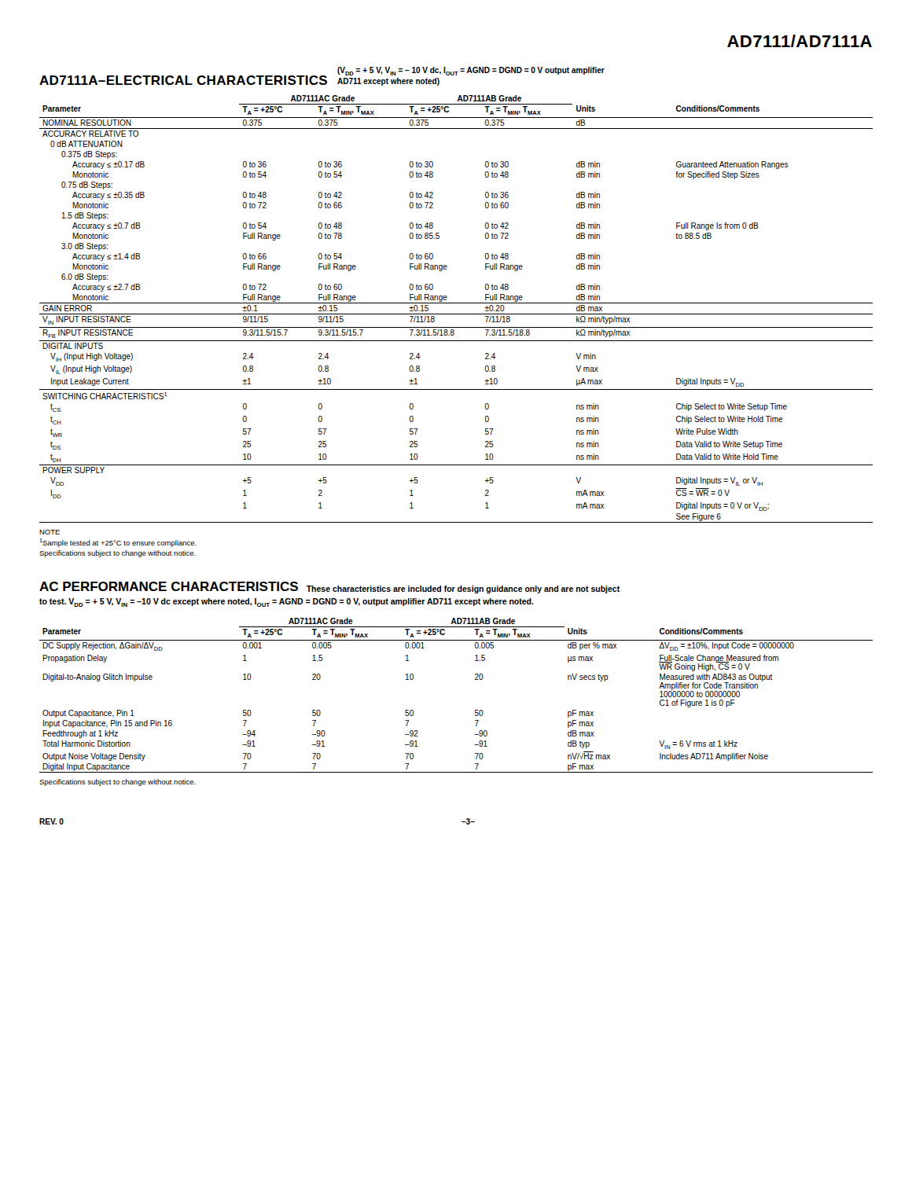AD7111/AD7111A
AD7111A–ELECTRICAL CHARACTERISTICS
(VDD = + 5 V, VIN = – 10 V dc, IOUT = AGND = DGND = 0 V output amplifier
AD711 except where noted)
| | AD7111AC Grade | AD7111AB Grade | | |
| --- | --- | --- | --- | --- |
| Parameter | T A = +25°C | T A = T MIN , T MAX | T A = +25°C | T A = T MIN , T MAX | Units | Conditions/Comments |
| NOMINAL RESOLUTION | 0.375 | 0.375 | 0.375 | 0.375 | dB | |
| ACCURACY RELATIVE TO | | | | | | |
| 0 dB ATTENUATION | | | | | | |
| 0.375 dB Steps: | | | | | | |
| Accuracy ≤ ±0.17 dB | 0 to 36 | 0 to 36 | 0 to 30 | 0 to 30 | dB min | Guaranteed Attenuation Ranges |
| Monotonic | 0 to 54 | 0 to 54 | 0 to 48 | 0 to 48 | dB min | for Specified Step Sizes |
| 0.75 dB Steps: | | | | | | |
| Accuracy ≤ ±0.35 dB | 0 to 48 | 0 to 42 | 0 to 42 | 0 to 36 | dB min | |
| Monotonic | 0 to 72 | 0 to 66 | 0 to 72 | 0 to 60 | dB min | |
| 1.5 dB Steps: | | | | | | |
| Accuracy ≤ ±0.7 dB | 0 to 54 | 0 to 48 | 0 to 48 | 0 to 42 | dB min | Full Range Is from 0 dB |
| Monotonic | Full Range | 0 to 78 | 0 to 85.5 | 0 to 72 | dB min | to 88.5 dB |
| 3.0 dB Steps: | | | | | | |
| Accuracy ≤ ±1.4 dB | 0 to 66 | 0 to 54 | 0 to 60 | 0 to 48 | dB min | |
| Monotonic | Full Range | Full Range | Full Range | Full Range | dB min | |
| 6.0 dB Steps: | | | | | | |
| Accuracy ≤ ±2.7 dB | 0 to 72 | 0 to 60 | 0 to 60 | 0 to 48 | dB min | |
| Monotonic | Full Range | Full Range | Full Range | Full Range | dB min | |
| GAIN ERROR | ±0.1 | ±0.15 | ±0.15 | ±0.20 | dB max | |
| V IN INPUT RESISTANCE | 9/11/15 | 9/11/15 | 7/11/18 | 7/11/18 | kΩ min/typ/max | |
| R FB INPUT RESISTANCE | 9.3/11.5/15.7 | 9.3/11.5/15.7 | 7.3/11.5/18.8 | 7.3/11.5/18.8 | kΩ min/typ/max | |
| DIGITAL INPUTS | | | | | | |
| V IH (Input High Voltage) | 2.4 | 2.4 | 2.4 | 2.4 | V min | |
| V IL (Input High Voltage) | 0.8 | 0.8 | 0.8 | 0.8 | V max | |
| Input Leakage Current | ±1 | ±10 | ±1 | ±10 | µA max | Digital Inputs = V DD |
| SWITCHING CHARACTERISTICS 1 | | | | | | |
| t CS | 0 | 0 | 0 | 0 | ns min | Chip Select to Write Setup Time |
| t CH | 0 | 0 | 0 | 0 | ns min | Chip Select to Write Hold Time |
| t WR | 57 | 57 | 57 | 57 | ns min | Write Pulse Width |
| t DS | 25 | 25 | 25 | 25 | ns min | Data Valid to Write Setup Time |
| t DH | 10 | 10 | 10 | 10 | ns min | Data Valid to Write Hold Time |
| POWER SUPPLY | | | | | | |
| V DD | +5 | +5 | +5 | +5 | V | Digital Inputs = V IL or V IH |
| I DD | 1 | 2 | 1 | 2 | mA max | CS = WR = 0 V |
| | 1 | 1 | 1 | 1 | mA max | Digital Inputs = 0 V or V DD ; See Figure 6 |
NOTE
1Sample tested at +25°C to ensure compliance.
Specifications subject to change without notice.
AC PERFORMANCE CHARACTERISTICS
These characteristics are included for design guidance only and are not subject
to test. VDD = + 5 V, VIN = –10 V dc except where noted, IOUT = AGND = DGND = 0 V, output amplifier AD711 except where noted.
| | AD7111AC Grade | AD7111AB Grade | | |
| --- | --- | --- | --- | --- |
| Parameter | T A = +25°C | T A = T MIN , T MAX | T A = +25°C | T A = T MIN , T MAX | Units | Conditions/Comments |
| DC Supply Rejection, ΔGain/ΔV DD | 0.001 | 0.005 | 0.001 | 0.005 | dB per % max | ΔV DD = ±10%, Input Code = 00000000 |
| Propagation Delay | 1 | 1.5 | 1 | 1.5 | µs max | Full-Scale Change Measured from WR Going High, CS = 0 V |
| Digital-to-Analog Glitch Impulse | 10 | 20 | 10 | 20 | nV secs typ | Measured with AD843 as Output Amplifier for Code Transition 10000000 to 00000000 C1 of Figure 1 is 0 pF |
| Output Capacitance, Pin 1 | 50 | 50 | 50 | 50 | pF max | |
| Input Capacitance, Pin 15 and Pin 16 | 7 | 7 | 7 | 7 | pF max | |
| Feedthrough at 1 kHz | –94 | –90 | –92 | –90 | dB max | |
| Total Harmonic Distortion | –91 | –91 | –91 | –91 | dB typ | V IN = 6 V rms at 1 kHz |
| Output Noise Voltage Density | 70 | 70 | 70 | 70 | nV/ √ Hz max | Includes AD711 Amplifier Noise |
| Digital Input Capacitance | 7 | 7 | 7 | 7 | pF max | |
Specifications subject to change without notice.
REV. 0
–3–